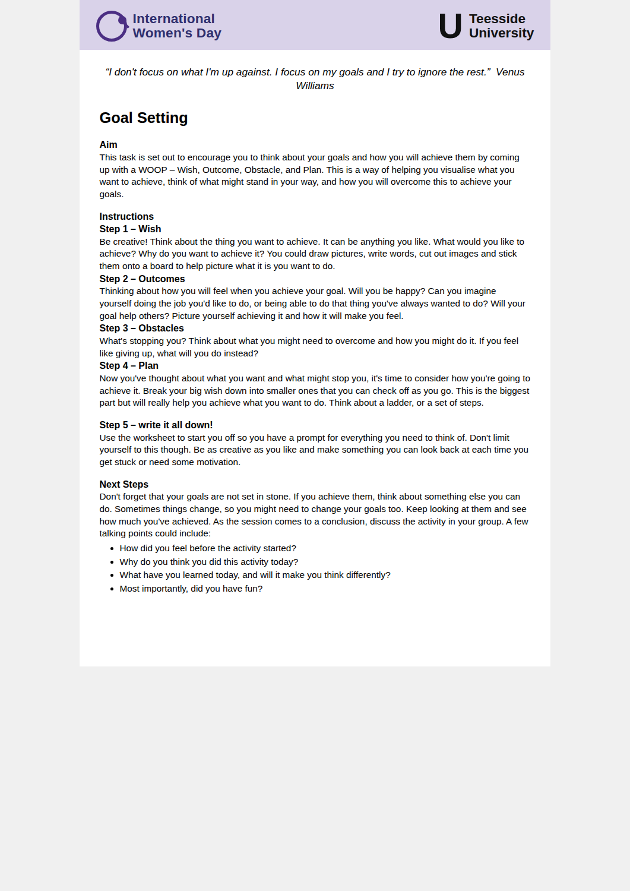International
Women's Day
U
Teesside
University
“I don't focus on what I'm up against. I focus on my goals and I try to ignore the rest.” Venus Williams
Goal Setting
Aim
This task is set out to encourage you to think about your goals and how you will achieve them by coming up with a WOOP – Wish, Outcome, Obstacle, and Plan. This is a way of helping you visualise what you want to achieve, think of what might stand in your way, and how you will overcome this to achieve your goals.
Instructions
Step 1 – Wish
Be creative! Think about the thing you want to achieve. It can be anything you like. What would you like to achieve? Why do you want to achieve it? You could draw pictures, write words, cut out images and stick them onto a board to help picture what it is you want to do.
Step 2 – Outcomes
Thinking about how you will feel when you achieve your goal. Will you be happy? Can you imagine yourself doing the job you'd like to do, or being able to do that thing you've always wanted to do? Will your goal help others? Picture yourself achieving it and how it will make you feel.
Step 3 – Obstacles
What's stopping you? Think about what you might need to overcome and how you might do it. If you feel like giving up, what will you do instead?
Step 4 – Plan
Now you've thought about what you want and what might stop you, it's time to consider how you're going to achieve it. Break your big wish down into smaller ones that you can check off as you go. This is the biggest part but will really help you achieve what you want to do. Think about a ladder, or a set of steps.
Step 5 – write it all down!
Use the worksheet to start you off so you have a prompt for everything you need to think of. Don't limit yourself to this though. Be as creative as you like and make something you can look back at each time you get stuck or need some motivation.
Next Steps
Don't forget that your goals are not set in stone. If you achieve them, think about something else you can do. Sometimes things change, so you might need to change your goals too. Keep looking at them and see how much you've achieved. As the session comes to a conclusion, discuss the activity in your group. A few talking points could include:
How did you feel before the activity started?
Why do you think you did this activity today?
What have you learned today, and will it make you think differently?
Most importantly, did you have fun?